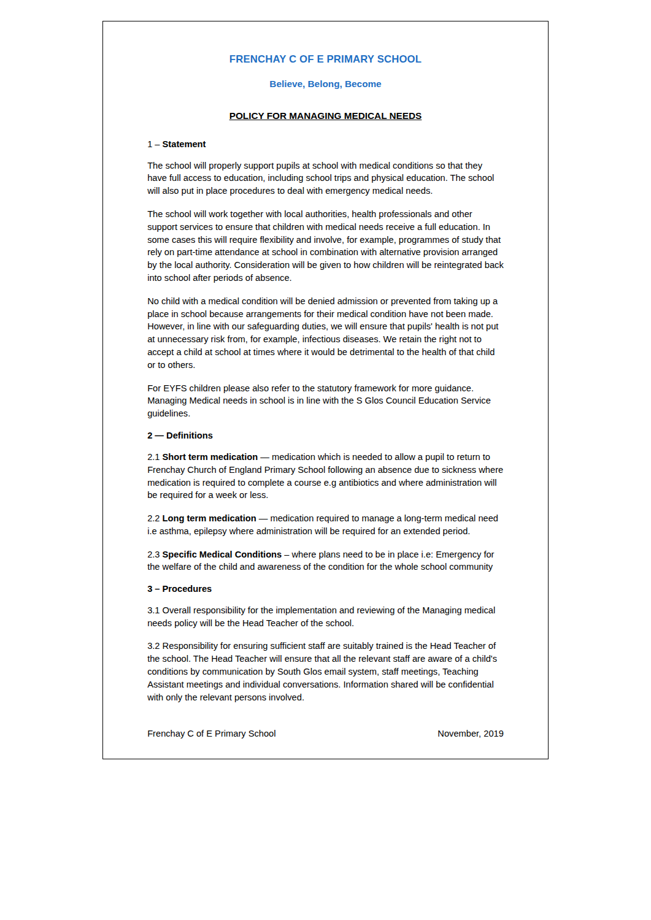FRENCHAY C OF E PRIMARY SCHOOL
Believe, Belong, Become
POLICY FOR MANAGING MEDICAL NEEDS
1 – Statement
The school will properly support pupils at school with medical conditions so that they have full access to education, including school trips and physical education. The school will also put in place procedures to deal with emergency medical needs.
The school will work together with local authorities, health professionals and other support services to ensure that children with medical needs receive a full education. In some cases this will require flexibility and involve, for example, programmes of study that rely on part-time attendance at school in combination with alternative provision arranged by the local authority. Consideration will be given to how children will be reintegrated back into school after periods of absence.
No child with a medical condition will be denied admission or prevented from taking up a place in school because arrangements for their medical condition have not been made. However, in line with our safeguarding duties, we will ensure that pupils' health is not put at unnecessary risk from, for example, infectious diseases. We retain the right not to accept a child at school at times where it would be detrimental to the health of that child or to others.
For EYFS children please also refer to the statutory framework for more guidance. Managing Medical needs in school is in line with the S Glos Council Education Service guidelines.
2 — Definitions
2.1 Short term medication — medication which is needed to allow a pupil to return to Frenchay Church of England Primary School following an absence due to sickness where medication is required to complete a course e.g antibiotics and where administration will be required for a week or less.
2.2 Long term medication — medication required to manage a long-term medical need i.e asthma, epilepsy where administration will be required for an extended period.
2.3 Specific Medical Conditions – where plans need to be in place i.e: Emergency for the welfare of the child and awareness of the condition for the whole school community
3 – Procedures
3.1 Overall responsibility for the implementation and reviewing of the Managing medical needs policy will be the Head Teacher of the school.
3.2 Responsibility for ensuring sufficient staff are suitably trained is the Head Teacher of the school. The Head Teacher will ensure that all the relevant staff are aware of a child's conditions by communication by South Glos email system, staff meetings, Teaching Assistant meetings and individual conversations. Information shared will be confidential with only the relevant persons involved.
Frenchay C of E Primary School November, 2019